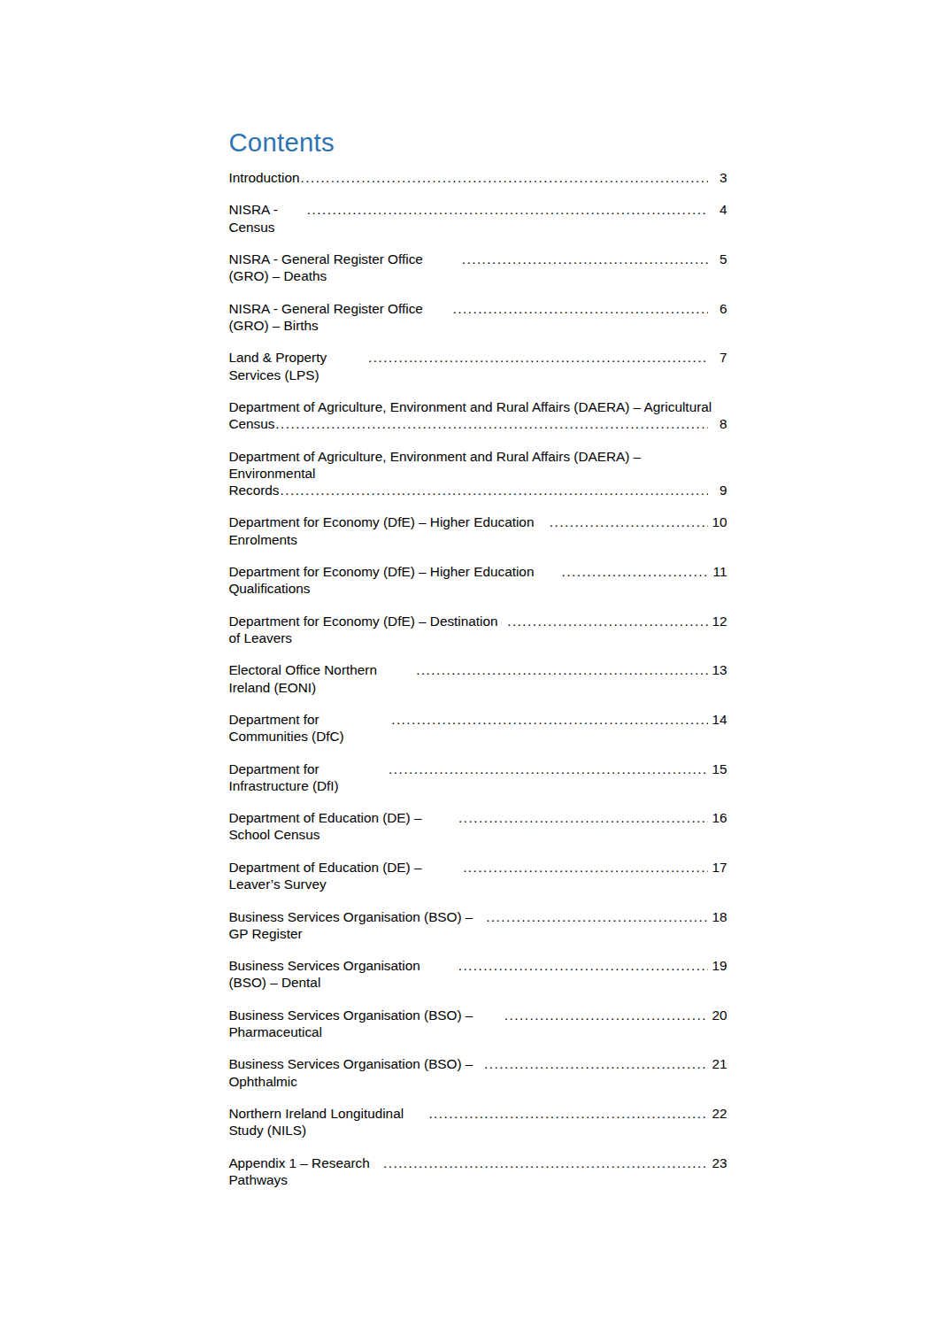Contents
Introduction ........................................................................................................... 3
NISRA - Census ..................................................................................................... 4
NISRA - General Register Office (GRO) – Deaths .............................................................. 5
NISRA - General Register Office (GRO) – Births ................................................................. 6
Land & Property Services (LPS) ............................................................................................. 7
Department of Agriculture, Environment and Rural Affairs (DAERA) – Agricultural Census ................................................................................................................................. 8
Department of Agriculture, Environment and Rural Affairs (DAERA) – Environmental Records ............................................................................................................................... 9
Department for Economy (DfE) – Higher Education Enrolments ..................................... 10
Department for Economy (DfE) – Higher Education Qualifications .................................. 11
Department for Economy (DfE) – Destination of Leavers ................................................ 12
Electoral Office Northern Ireland (EONI) .......................................................................... 13
Department for Communities (DfC) ................................................................................. 14
Department for Infrastructure (DfI) ................................................................................. 15
Department of Education (DE) – School Census .............................................................. 16
Department of Education (DE) – Leaver’s Survey ............................................................. 17
Business Services Organisation (BSO) – GP Register ....................................................... 18
Business Services Organisation (BSO) – Dental .............................................................. 19
Business Services Organisation (BSO) – Pharmaceutical .................................................. 20
Business Services Organisation (BSO) – Ophthalmic ....................................................... 21
Northern Ireland Longitudinal Study (NILS) ....................................................................... 22
Appendix 1 – Research Pathways ..................................................................................... 23